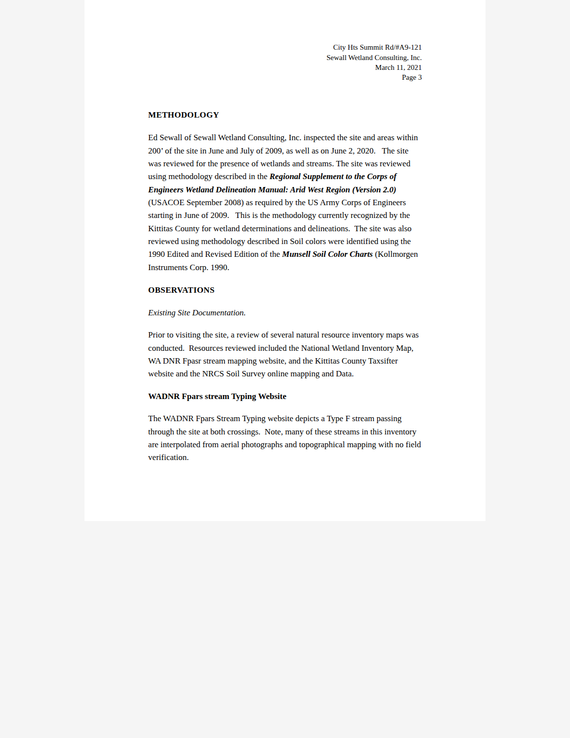City Hts Summit Rd/#A9-121
Sewall Wetland Consulting, Inc.
March 11, 2021
Page 3
Methodology
Ed Sewall of Sewall Wetland Consulting, Inc. inspected the site and areas within 200’ of the site in June and July of 2009, as well as on June 2, 2020. The site was reviewed for the presence of wetlands and streams. The site was reviewed using methodology described in the Regional Supplement to the Corps of Engineers Wetland Delineation Manual: Arid West Region (Version 2.0) (USACOE September 2008) as required by the US Army Corps of Engineers starting in June of 2009. This is the methodology currently recognized by the Kittitas County for wetland determinations and delineations. The site was also reviewed using methodology described in Soil colors were identified using the 1990 Edited and Revised Edition of the Munsell Soil Color Charts (Kollmorgen Instruments Corp. 1990.
Observations
Existing Site Documentation.
Prior to visiting the site, a review of several natural resource inventory maps was conducted. Resources reviewed included the National Wetland Inventory Map, WA DNR Fpasr stream mapping website, and the Kittitas County Taxsifter website and the NRCS Soil Survey online mapping and Data.
WADNR Fpars stream Typing Website
The WADNR Fpars Stream Typing website depicts a Type F stream passing through the site at both crossings. Note, many of these streams in this inventory are interpolated from aerial photographs and topographical mapping with no field verification.